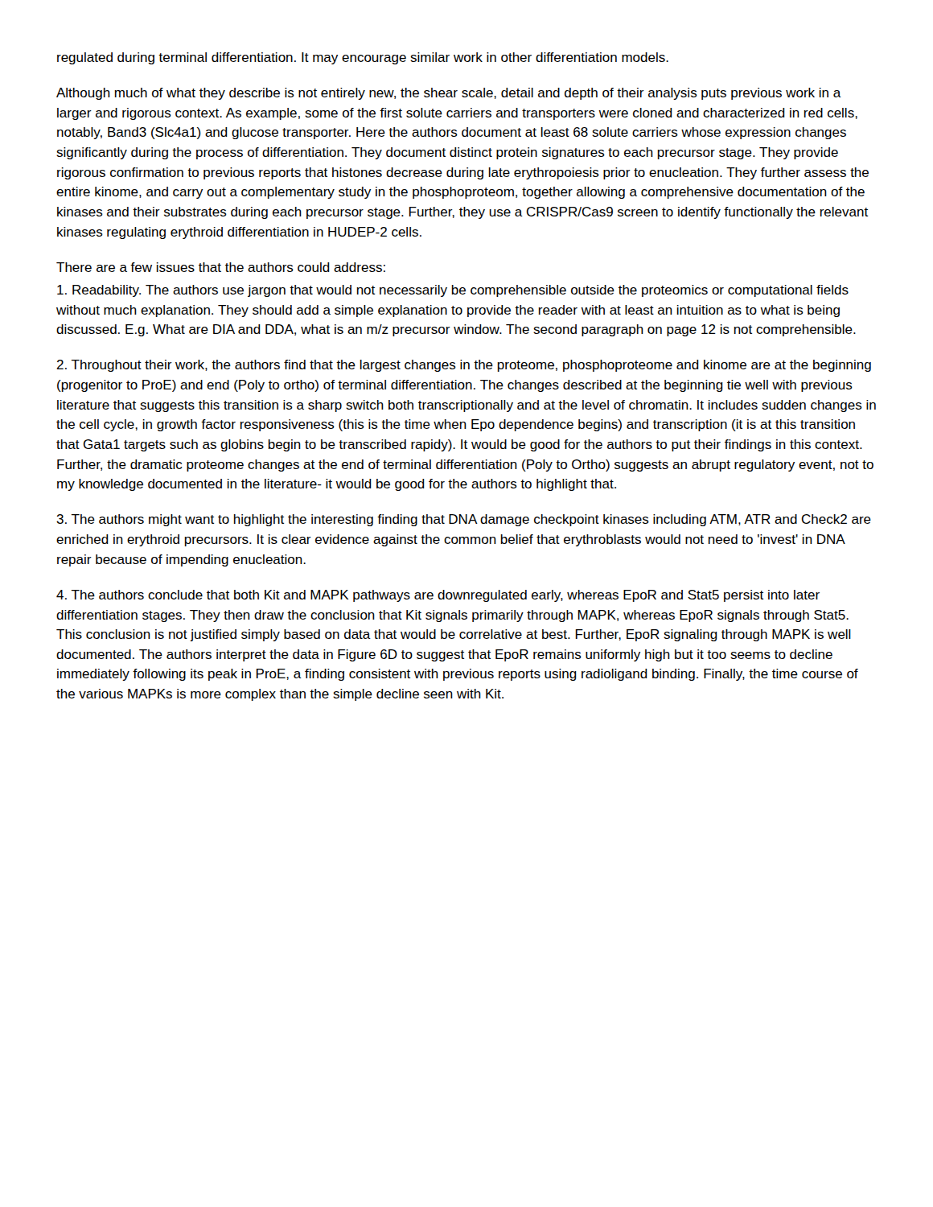regulated during terminal differentiation. It may encourage similar work in other differentiation models.
Although much of what they describe is not entirely new, the shear scale, detail and depth of their analysis puts previous work in a larger and rigorous context. As example, some of the first solute carriers and transporters were cloned and characterized in red cells, notably, Band3 (Slc4a1) and glucose transporter. Here the authors document at least 68 solute carriers whose expression changes significantly during the process of differentiation. They document distinct protein signatures to each precursor stage. They provide rigorous confirmation to previous reports that histones decrease during late erythropoiesis prior to enucleation. They further assess the entire kinome, and carry out a complementary study in the phosphoproteom, together allowing a comprehensive documentation of the kinases and their substrates during each precursor stage. Further, they use a CRISPR/Cas9 screen to identify functionally the relevant kinases regulating erythroid differentiation in HUDEP-2 cells.
There are a few issues that the authors could address:
1. Readability. The authors use jargon that would not necessarily be comprehensible outside the proteomics or computational fields without much explanation. They should add a simple explanation to provide the reader with at least an intuition as to what is being discussed. E.g. What are DIA and DDA, what is an m/z precursor window. The second paragraph on page 12 is not comprehensible.
2. Throughout their work, the authors find that the largest changes in the proteome, phosphoproteome and kinome are at the beginning (progenitor to ProE) and end (Poly to ortho) of terminal differentiation. The changes described at the beginning tie well with previous literature that suggests this transition is a sharp switch both transcriptionally and at the level of chromatin. It includes sudden changes in the cell cycle, in growth factor responsiveness (this is the time when Epo dependence begins) and transcription (it is at this transition that Gata1 targets such as globins begin to be transcribed rapidy). It would be good for the authors to put their findings in this context. Further, the dramatic proteome changes at the end of terminal differentiation (Poly to Ortho) suggests an abrupt regulatory event, not to my knowledge documented in the literature- it would be good for the authors to highlight that.
3. The authors might want to highlight the interesting finding that DNA damage checkpoint kinases including ATM, ATR and Check2 are enriched in erythroid precursors. It is clear evidence against the common belief that erythroblasts would not need to 'invest' in DNA repair because of impending enucleation.
4. The authors conclude that both Kit and MAPK pathways are downregulated early, whereas EpoR and Stat5 persist into later differentiation stages. They then draw the conclusion that Kit signals primarily through MAPK, whereas EpoR signals through Stat5. This conclusion is not justified simply based on data that would be correlative at best. Further, EpoR signaling through MAPK is well documented. The authors interpret the data in Figure 6D to suggest that EpoR remains uniformly high but it too seems to decline immediately following its peak in ProE, a finding consistent with previous reports using radioligand binding. Finally, the time course of the various MAPKs is more complex than the simple decline seen with Kit.